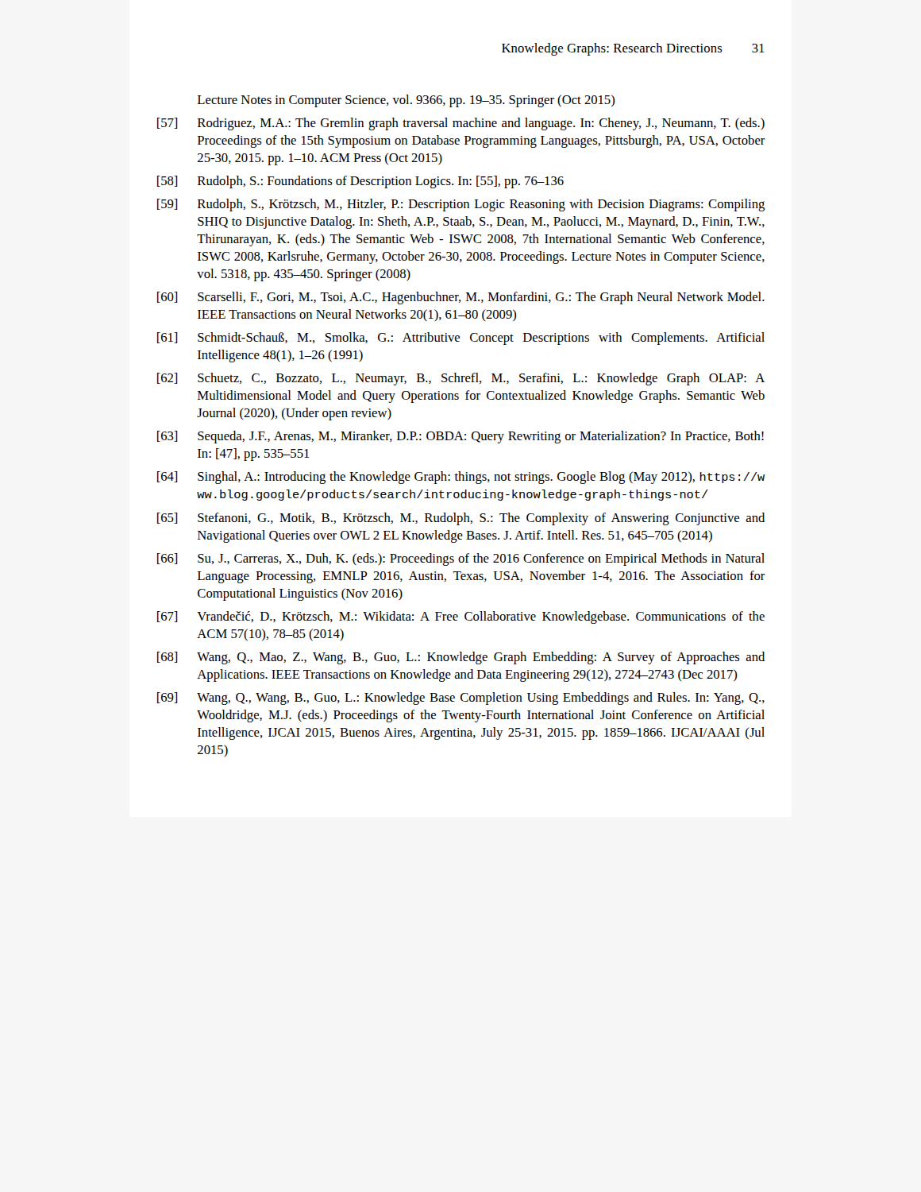Knowledge Graphs: Research Directions 31
Lecture Notes in Computer Science, vol. 9366, pp. 19–35. Springer (Oct 2015)
[57] Rodriguez, M.A.: The Gremlin graph traversal machine and language. In: Cheney, J., Neumann, T. (eds.) Proceedings of the 15th Symposium on Database Programming Languages, Pittsburgh, PA, USA, October 25-30, 2015. pp. 1–10. ACM Press (Oct 2015)
[58] Rudolph, S.: Foundations of Description Logics. In: [55], pp. 76–136
[59] Rudolph, S., Krötzsch, M., Hitzler, P.: Description Logic Reasoning with Decision Diagrams: Compiling SHIQ to Disjunctive Datalog. In: Sheth, A.P., Staab, S., Dean, M., Paolucci, M., Maynard, D., Finin, T.W., Thirunarayan, K. (eds.) The Semantic Web - ISWC 2008, 7th International Semantic Web Conference, ISWC 2008, Karlsruhe, Germany, October 26-30, 2008. Proceedings. Lecture Notes in Computer Science, vol. 5318, pp. 435–450. Springer (2008)
[60] Scarselli, F., Gori, M., Tsoi, A.C., Hagenbuchner, M., Monfardini, G.: The Graph Neural Network Model. IEEE Transactions on Neural Networks 20(1), 61–80 (2009)
[61] Schmidt-Schauß, M., Smolka, G.: Attributive Concept Descriptions with Complements. Artificial Intelligence 48(1), 1–26 (1991)
[62] Schuetz, C., Bozzato, L., Neumayr, B., Schrefl, M., Serafini, L.: Knowledge Graph OLAP: A Multidimensional Model and Query Operations for Contextualized Knowledge Graphs. Semantic Web Journal (2020), (Under open review)
[63] Sequeda, J.F., Arenas, M., Miranker, D.P.: OBDA: Query Rewriting or Materialization? In Practice, Both! In: [47], pp. 535–551
[64] Singhal, A.: Introducing the Knowledge Graph: things, not strings. Google Blog (May 2012), https://www.blog.google/products/search/introducing-knowledge-graph-things-not/
[65] Stefanoni, G., Motik, B., Krötzsch, M., Rudolph, S.: The Complexity of Answering Conjunctive and Navigational Queries over OWL 2 EL Knowledge Bases. J. Artif. Intell. Res. 51, 645–705 (2014)
[66] Su, J., Carreras, X., Duh, K. (eds.): Proceedings of the 2016 Conference on Empirical Methods in Natural Language Processing, EMNLP 2016, Austin, Texas, USA, November 1-4, 2016. The Association for Computational Linguistics (Nov 2016)
[67] Vrandečić, D., Krötzsch, M.: Wikidata: A Free Collaborative Knowledgebase. Communications of the ACM 57(10), 78–85 (2014)
[68] Wang, Q., Mao, Z., Wang, B., Guo, L.: Knowledge Graph Embedding: A Survey of Approaches and Applications. IEEE Transactions on Knowledge and Data Engineering 29(12), 2724–2743 (Dec 2017)
[69] Wang, Q., Wang, B., Guo, L.: Knowledge Base Completion Using Embeddings and Rules. In: Yang, Q., Wooldridge, M.J. (eds.) Proceedings of the Twenty-Fourth International Joint Conference on Artificial Intelligence, IJCAI 2015, Buenos Aires, Argentina, July 25-31, 2015. pp. 1859–1866. IJCAI/AAAI (Jul 2015)